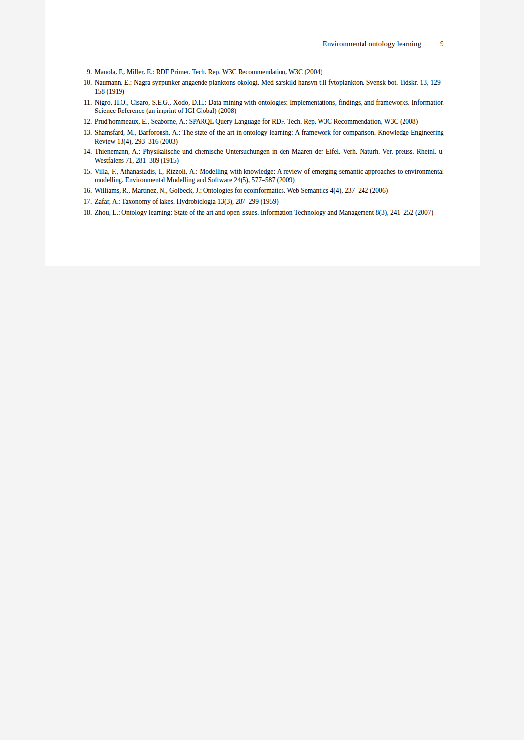Environmental ontology learning 9
9. Manola, F., Miller, E.: RDF Primer. Tech. Rep. W3C Recommendation, W3C (2004)
10. Naumann, E.: Nagra synpunker angaende planktons okologi. Med sarskild hansyn till fytoplankton. Svensk bot. Tidskr. 13, 129–158 (1919)
11. Nigro, H.O., Císaro, S.E.G., Xodo, D.H.: Data mining with ontologies: Implementations, findings, and frameworks. Information Science Reference (an imprint of IGI Global) (2008)
12. Prud'hommeaux, E., Seaborne, A.: SPARQL Query Language for RDF. Tech. Rep. W3C Recommendation, W3C (2008)
13. Shamsfard, M., Barforoush, A.: The state of the art in ontology learning: A framework for comparison. Knowledge Engineering Review 18(4), 293–316 (2003)
14. Thienemann, A.: Physikalische und chemische Untersuchungen in den Maaren der Eifel. Verh. Naturh. Ver. preuss. Rheinl. u. Westfalens 71, 281–389 (1915)
15. Villa, F., Athanasiadis, I., Rizzoli, A.: Modelling with knowledge: A review of emerging semantic approaches to environmental modelling. Environmental Modelling and Software 24(5), 577–587 (2009)
16. Williams, R., Martinez, N., Golbeck, J.: Ontologies for ecoinformatics. Web Semantics 4(4), 237–242 (2006)
17. Zafar, A.: Taxonomy of lakes. Hydrobiologia 13(3), 287–299 (1959)
18. Zhou, L.: Ontology learning: State of the art and open issues. Information Technology and Management 8(3), 241–252 (2007)